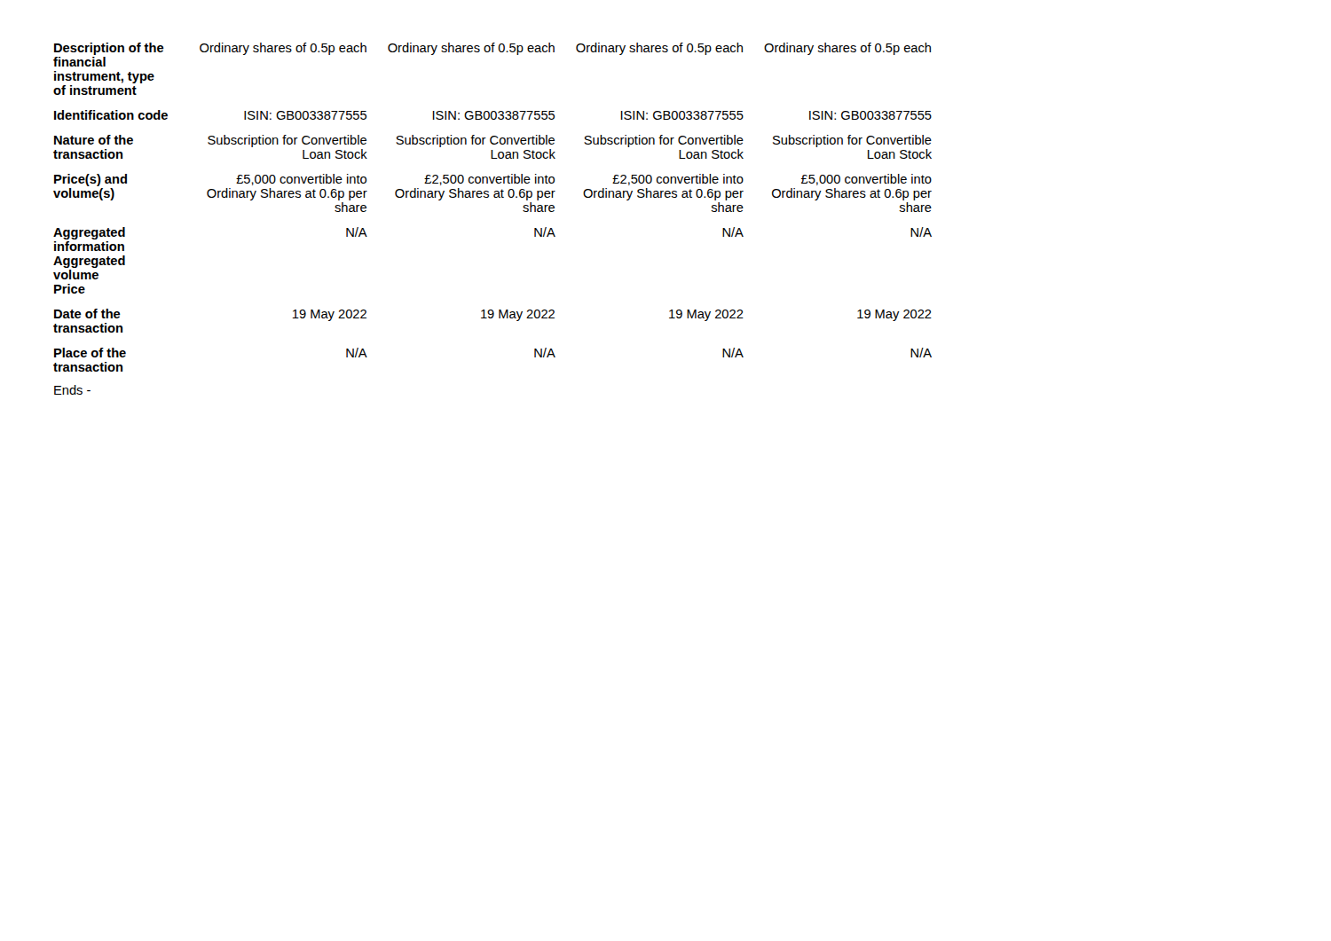| Description of the financial instrument, type of instrument | Ordinary shares of 0.5p each | Ordinary shares of 0.5p each | Ordinary shares of 0.5p each | Ordinary shares of 0.5p each |
| Identification code | ISIN: GB0033877555 | ISIN: GB0033877555 | ISIN: GB0033877555 | ISIN: GB0033877555 |
| Nature of the transaction | Subscription for Convertible Loan Stock | Subscription for Convertible Loan Stock | Subscription for Convertible Loan Stock | Subscription for Convertible Loan Stock |
| Price(s) and volume(s) | £5,000 convertible into Ordinary Shares at 0.6p per share | £2,500 convertible into Ordinary Shares at 0.6p per share | £2,500 convertible into Ordinary Shares at 0.6p per share | £5,000 convertible into Ordinary Shares at 0.6p per share |
| Aggregated information Aggregated volume Price | N/A | N/A | N/A | N/A |
| Date of the transaction | 19 May 2022 | 19 May 2022 | 19 May 2022 | 19 May 2022 |
| Place of the transaction | N/A | N/A | N/A | N/A |
Ends -